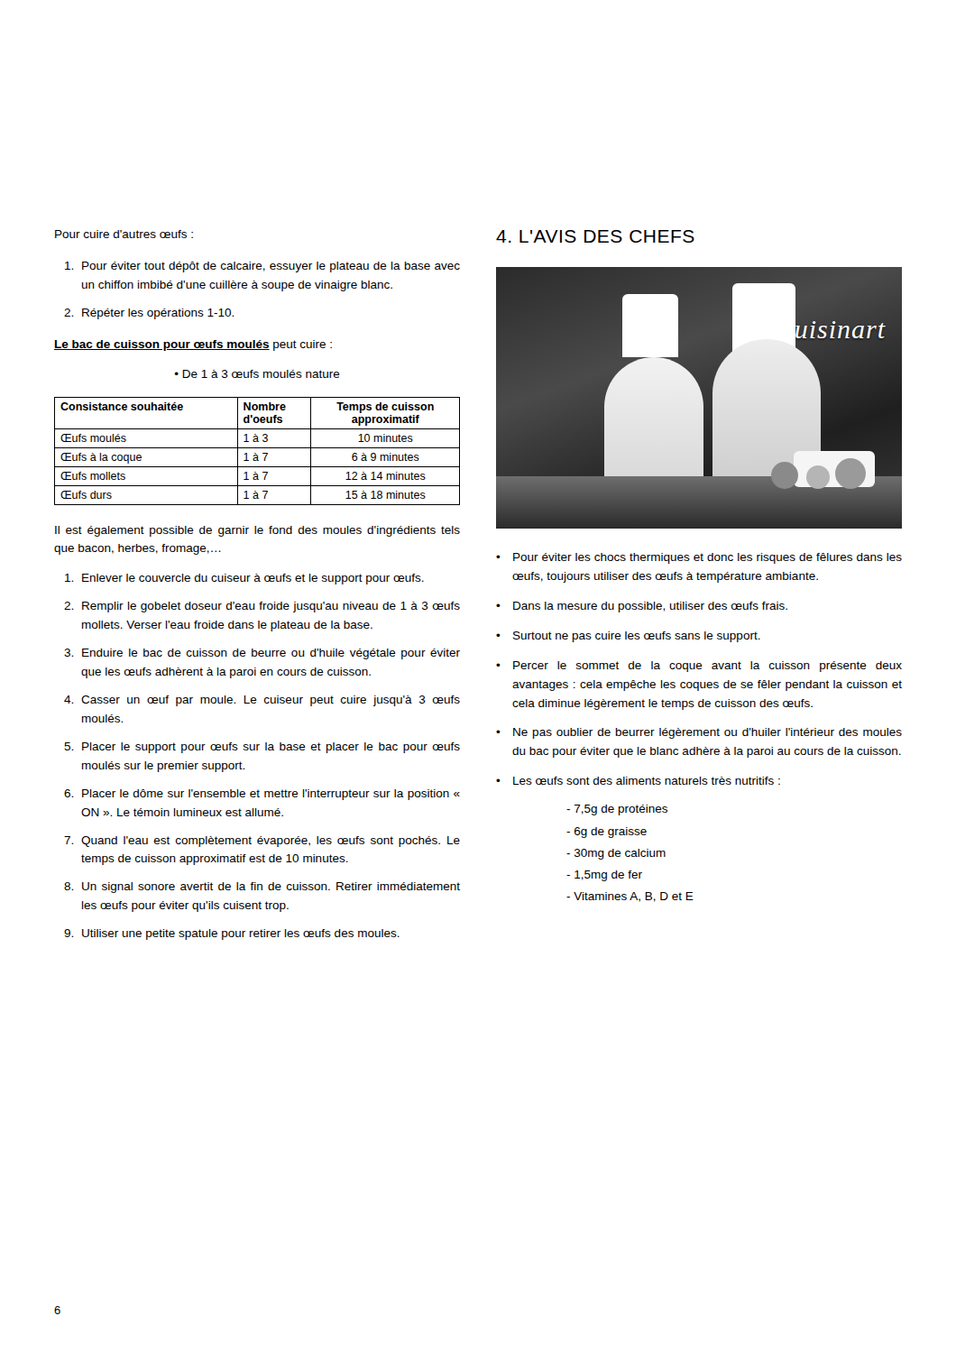Pour cuire d'autres œufs :
Pour éviter tout dépôt de calcaire, essuyer le plateau de la base avec un chiffon imbibé d'une cuillère à soupe de vinaigre blanc.
Répéter les opérations 1-10.
Le bac de cuisson pour œufs moulés peut cuire :
• De 1 à 3 œufs moulés nature
| Consistance souhaitée | Nombre d'oeufs | Temps de cuisson approximatif |
| --- | --- | --- |
| Œufs moulés | 1 à 3 | 10 minutes |
| Œufs à la coque | 1 à 7 | 6 à 9 minutes |
| Œufs mollets | 1 à 7 | 12 à 14 minutes |
| Œufs durs | 1 à 7 | 15 à 18 minutes |
Il est également possible de garnir le fond des moules d'ingrédients tels que bacon, herbes, fromage,…
Enlever le couvercle du cuiseur à œufs et le support pour œufs.
Remplir le gobelet doseur d'eau froide jusqu'au niveau de 1 à 3 œufs mollets. Verser l'eau froide dans le plateau de la base.
Enduire le bac de cuisson de beurre ou d'huile végétale pour éviter que les œufs adhèrent à la paroi en cours de cuisson.
Casser un œuf par moule. Le cuiseur peut cuire jusqu'à 3 œufs moulés.
Placer le support pour œufs sur la base et placer le bac pour œufs moulés sur le premier support.
Placer le dôme sur l'ensemble et mettre l'interrupteur sur la position « ON ». Le témoin lumineux est allumé.
Quand l'eau est complètement évaporée, les œufs sont pochés. Le temps de cuisson approximatif est de 10 minutes.
Un signal sonore avertit de la fin de cuisson. Retirer immédiatement les œufs pour éviter qu'ils cuisent trop.
Utiliser une petite spatule pour retirer les œufs des moules.
4. L'AVIS DES CHEFS
Cuisinart
Pour éviter les chocs thermiques et donc les risques de fêlures dans les œufs, toujours utiliser des œufs à température ambiante.
Dans la mesure du possible, utiliser des œufs frais.
Surtout ne pas cuire les œufs sans le support.
Percer le sommet de la coque avant la cuisson présente deux avantages : cela empêche les coques de se fêler pendant la cuisson et cela diminue légèrement le temps de cuisson des œufs.
Ne pas oublier de beurrer légèrement ou d'huiler l'intérieur des moules du bac pour éviter que le blanc adhère à la paroi au cours de la cuisson.
Les œufs sont des aliments naturels très nutritifs :
7,5g de protéines
6g de graisse
30mg de calcium
1,5mg de fer
Vitamines A, B, D et E
6